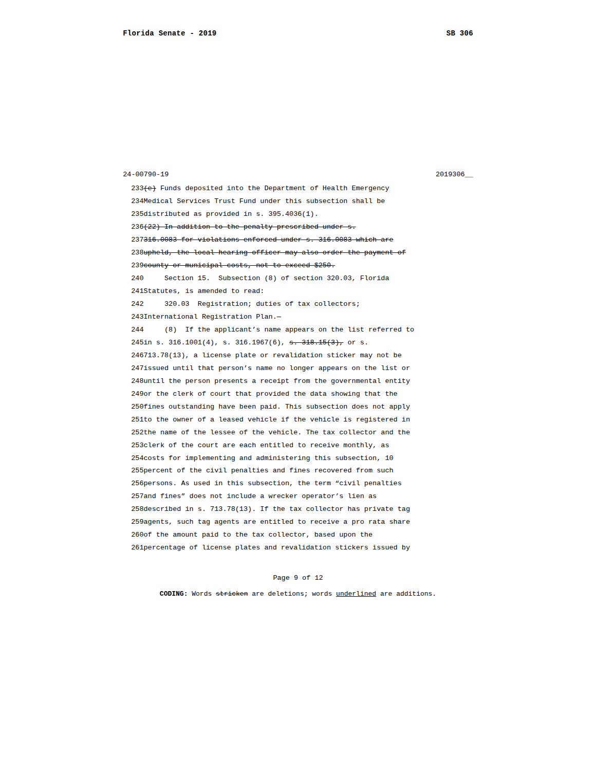Florida Senate - 2019
SB 306
24-00790-19 2019306__
| 233 | (e) Funds deposited into the Department of Health Emergency |
| 234 | Medical Services Trust Fund under this subsection shall be |
| 235 | distributed as provided in s. 395.4036(1). |
| 236 | (22) In addition to the penalty prescribed under s. |
| 237 | 316.0083 for violations enforced under s. 316.0083 which are |
| 238 | upheld, the local hearing officer may also order the payment of |
| 239 | county or municipal costs, not to exceed $250. |
| 240 | Section 15. Subsection (8) of section 320.03, Florida |
| 241 | Statutes, is amended to read: |
| 242 | 320.03 Registration; duties of tax collectors; |
| 243 | International Registration Plan.— |
| 244 | (8) If the applicant’s name appears on the list referred to |
| 245 | in s. 316.1001(4), s. 316.1967(6), s. 318.15(3), or s. |
| 246 | 713.78(13), a license plate or revalidation sticker may not be |
| 247 | issued until that person’s name no longer appears on the list or |
| 248 | until the person presents a receipt from the governmental entity |
| 249 | or the clerk of court that provided the data showing that the |
| 250 | fines outstanding have been paid. This subsection does not apply |
| 251 | to the owner of a leased vehicle if the vehicle is registered in |
| 252 | the name of the lessee of the vehicle. The tax collector and the |
| 253 | clerk of the court are each entitled to receive monthly, as |
| 254 | costs for implementing and administering this subsection, 10 |
| 255 | percent of the civil penalties and fines recovered from such |
| 256 | persons. As used in this subsection, the term “civil penalties |
| 257 | and fines” does not include a wrecker operator’s lien as |
| 258 | described in s. 713.78(13). If the tax collector has private tag |
| 259 | agents, such tag agents are entitled to receive a pro rata share |
| 260 | of the amount paid to the tax collector, based upon the |
| 261 | percentage of license plates and revalidation stickers issued by |
Page 9 of 12
CODING: Words stricken are deletions; words underlined are additions.